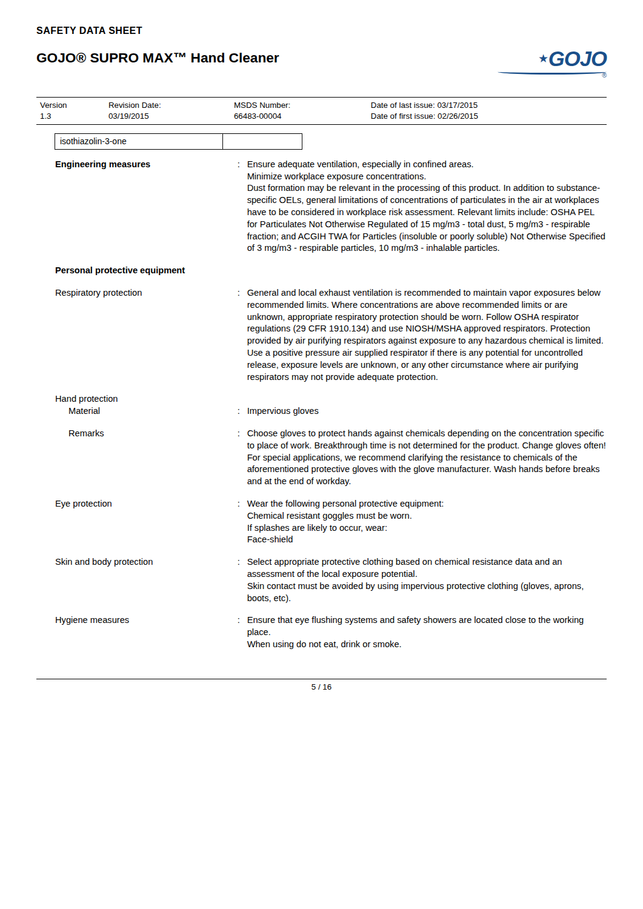SAFETY DATA SHEET
GOJO® SUPRO MAX™ Hand Cleaner
★GOJO
®
| Version 1.3 | Revision Date: 03/19/2015 | MSDS Number: 66483-00004 | Date of last issue: 03/17/2015 Date of first issue: 02/26/2015 |
isothiazolin-3-one
| Engineering measures | : | Ensure adequate ventilation, especially in confined areas. Minimize workplace exposure concentrations. Dust formation may be relevant in the processing of this product. In addition to substance-specific OELs, general limitations of concentrations of particulates in the air at workplaces have to be considered in workplace risk assessment. Relevant limits include: OSHA PEL for Particulates Not Otherwise Regulated of 15 mg/m3 - total dust, 5 mg/m3 - respirable fraction; and ACGIH TWA for Particles (insoluble or poorly soluble) Not Otherwise Specified of 3 mg/m3 - respirable particles, 10 mg/m3 - inhalable particles. |
| Personal protective equipment |
| Respiratory protection | : | General and local exhaust ventilation is recommended to maintain vapor exposures below recommended limits. Where concentrations are above recommended limits or are unknown, appropriate respiratory protection should be worn. Follow OSHA respirator regulations (29 CFR 1910.134) and use NIOSH/MSHA approved respirators. Protection provided by air purifying respirators against exposure to any hazardous chemical is limited. Use a positive pressure air supplied respirator if there is any potential for uncontrolled release, exposure levels are unknown, or any other circumstance where air purifying respirators may not provide adequate protection. |
| Hand protection Material | : | Impervious gloves |
| Remarks | : | Choose gloves to protect hands against chemicals depending on the concentration specific to place of work. Breakthrough time is not determined for the product. Change gloves often! For special applications, we recommend clarifying the resistance to chemicals of the aforementioned protective gloves with the glove manufacturer. Wash hands before breaks and at the end of workday. |
| Eye protection | : | Wear the following personal protective equipment: Chemical resistant goggles must be worn. If splashes are likely to occur, wear: Face-shield |
| Skin and body protection | : | Select appropriate protective clothing based on chemical resistance data and an assessment of the local exposure potential. Skin contact must be avoided by using impervious protective clothing (gloves, aprons, boots, etc). |
| Hygiene measures | : | Ensure that eye flushing systems and safety showers are located close to the working place. When using do not eat, drink or smoke. |
5 / 16